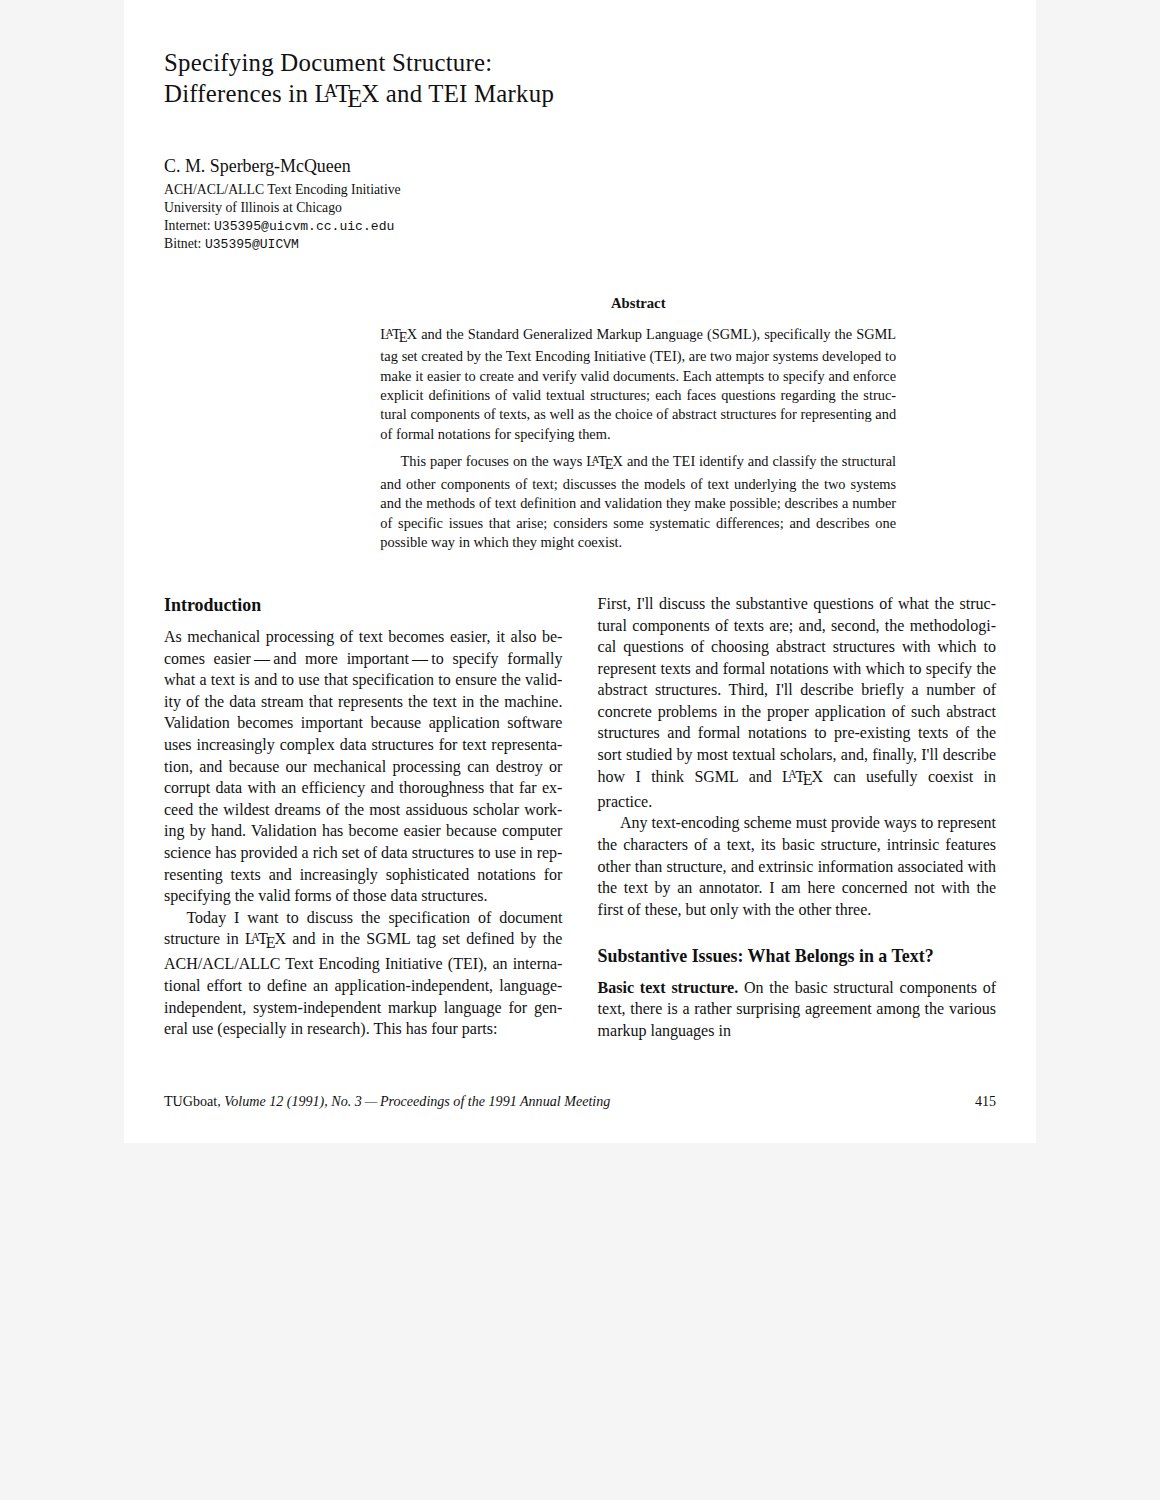Specifying Document Structure:
Differences in La TEX and TEI Markup
C. M. Sperberg-McQueen
ACH/ACL/ALLC Text Encoding Initiative
University of Illinois at Chicago
Internet: U35395@uicvm.cc.uic.edu
Bitnet: U35395@UICVM
Abstract
La TEX and the Standard Generalized Markup Language (SGML), specifically the SGML tag set created by the Text Encoding Initiative (TEI), are two major systems developed to make it easier to create and verify valid documents. Each attempts to specify and enforce explicit definitions of valid textual structures; each faces questions regarding the structural components of texts, as well as the choice of abstract structures for representing and of formal notations for specifying them.
This paper focuses on the ways La TEX and the TEI identify and classify the structural and other components of text; discusses the models of text underlying the two systems and the methods of text definition and validation they make possible; describes a number of specific issues that arise; considers some systematic differences; and describes one possible way in which they might coexist.
Introduction
As mechanical processing of text becomes easier, it also becomes easier — and more important — to specify formally what a text is and to use that specification to ensure the validity of the data stream that represents the text in the machine. Validation becomes important because application software uses increasingly complex data structures for text representation, and because our mechanical processing can destroy or corrupt data with an efficiency and thoroughness that far exceed the wildest dreams of the most assiduous scholar working by hand. Validation has become easier because computer science has provided a rich set of data structures to use in representing texts and increasingly sophisticated notations for specifying the valid forms of those data structures.
Today I want to discuss the specification of document structure in La TEX and in the SGML tag set defined by the ACH/ACL/ALLC Text Encoding Initiative (TEI), an international effort to define an application-independent, language-independent, system-independent markup language for general use (especially in research). This has four parts:
First, I'll discuss the substantive questions of what the structural components of texts are; and, second, the methodological questions of choosing abstract structures with which to represent texts and formal notations with which to specify the abstract structures. Third, I'll describe briefly a number of concrete problems in the proper application of such abstract structures and formal notations to pre-existing texts of the sort studied by most textual scholars, and, finally, I'll describe how I think SGML and La TEX can usefully coexist in practice.
Any text-encoding scheme must provide ways to represent the characters of a text, its basic structure, intrinsic features other than structure, and extrinsic information associated with the text by an annotator. I am here concerned not with the first of these, but only with the other three.
Substantive Issues: What Belongs in a Text?
Basic text structure. On the basic structural components of text, there is a rather surprising agreement among the various markup languages in
TUGboat, Volume 12 (1991), No. 3 — Proceedings of the 1991 Annual Meeting
415